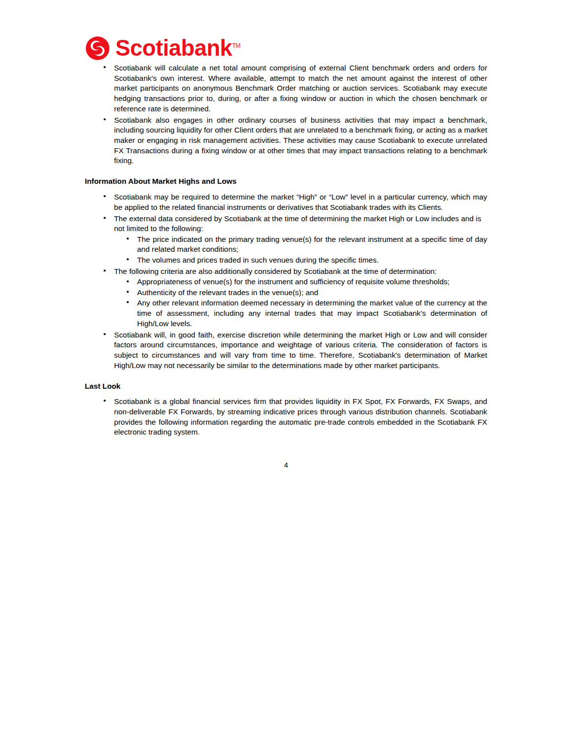ScotiabankTM
Scotiabank will calculate a net total amount comprising of external Client benchmark orders and orders for Scotiabank’s own interest. Where available, attempt to match the net amount against the interest of other market participants on anonymous Benchmark Order matching or auction services. Scotiabank may execute hedging transactions prior to, during, or after a fixing window or auction in which the chosen benchmark or reference rate is determined.
Scotiabank also engages in other ordinary courses of business activities that may impact a benchmark, including sourcing liquidity for other Client orders that are unrelated to a benchmark fixing, or acting as a market maker or engaging in risk management activities. These activities may cause Scotiabank to execute unrelated FX Transactions during a fixing window or at other times that may impact transactions relating to a benchmark fixing.
Information About Market Highs and Lows
Scotiabank may be required to determine the market “High” or “Low” level in a particular currency, which may be applied to the related financial instruments or derivatives that Scotiabank trades with its Clients.
The external data considered by Scotiabank at the time of determining the market High or Low includes and is not limited to the following:
The price indicated on the primary trading venue(s) for the relevant instrument at a specific time of day and related market conditions;
The volumes and prices traded in such venues during the specific times.
The following criteria are also additionally considered by Scotiabank at the time of determination:
Appropriateness of venue(s) for the instrument and sufficiency of requisite volume thresholds;
Authenticity of the relevant trades in the venue(s); and
Any other relevant information deemed necessary in determining the market value of the currency at the time of assessment, including any internal trades that may impact Scotiabank's determination of High/Low levels.
Scotiabank will, in good faith, exercise discretion while determining the market High or Low and will consider factors around circumstances, importance and weightage of various criteria. The consideration of factors is subject to circumstances and will vary from time to time. Therefore, Scotiabank's determination of Market High/Low may not necessarily be similar to the determinations made by other market participants.
Last Look
Scotiabank is a global financial services firm that provides liquidity in FX Spot, FX Forwards, FX Swaps, and non-deliverable FX Forwards, by streaming indicative prices through various distribution channels. Scotiabank provides the following information regarding the automatic pre-trade controls embedded in the Scotiabank FX electronic trading system.
4